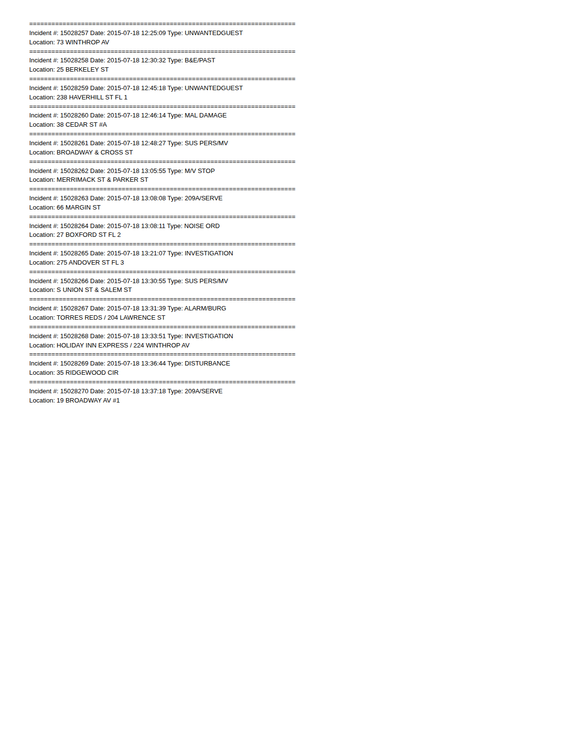========================================================================
Incident #: 15028257 Date: 2015-07-18 12:25:09 Type: UNWANTEDGUEST
Location: 73 WINTHROP AV
========================================================================
Incident #: 15028258 Date: 2015-07-18 12:30:32 Type: B&E/PAST
Location: 25 BERKELEY ST
========================================================================
Incident #: 15028259 Date: 2015-07-18 12:45:18 Type: UNWANTEDGUEST
Location: 238 HAVERHILL ST FL 1
========================================================================
Incident #: 15028260 Date: 2015-07-18 12:46:14 Type: MAL DAMAGE
Location: 38 CEDAR ST #A
========================================================================
Incident #: 15028261 Date: 2015-07-18 12:48:27 Type: SUS PERS/MV
Location: BROADWAY & CROSS ST
========================================================================
Incident #: 15028262 Date: 2015-07-18 13:05:55 Type: M/V STOP
Location: MERRIMACK ST & PARKER ST
========================================================================
Incident #: 15028263 Date: 2015-07-18 13:08:08 Type: 209A/SERVE
Location: 66 MARGIN ST
========================================================================
Incident #: 15028264 Date: 2015-07-18 13:08:11 Type: NOISE ORD
Location: 27 BOXFORD ST FL 2
========================================================================
Incident #: 15028265 Date: 2015-07-18 13:21:07 Type: INVESTIGATION
Location: 275 ANDOVER ST FL 3
========================================================================
Incident #: 15028266 Date: 2015-07-18 13:30:55 Type: SUS PERS/MV
Location: S UNION ST & SALEM ST
========================================================================
Incident #: 15028267 Date: 2015-07-18 13:31:39 Type: ALARM/BURG
Location: TORRES REDS / 204 LAWRENCE ST
========================================================================
Incident #: 15028268 Date: 2015-07-18 13:33:51 Type: INVESTIGATION
Location: HOLIDAY INN EXPRESS / 224 WINTHROP AV
========================================================================
Incident #: 15028269 Date: 2015-07-18 13:36:44 Type: DISTURBANCE
Location: 35 RIDGEWOOD CIR
========================================================================
Incident #: 15028270 Date: 2015-07-18 13:37:18 Type: 209A/SERVE
Location: 19 BROADWAY AV #1